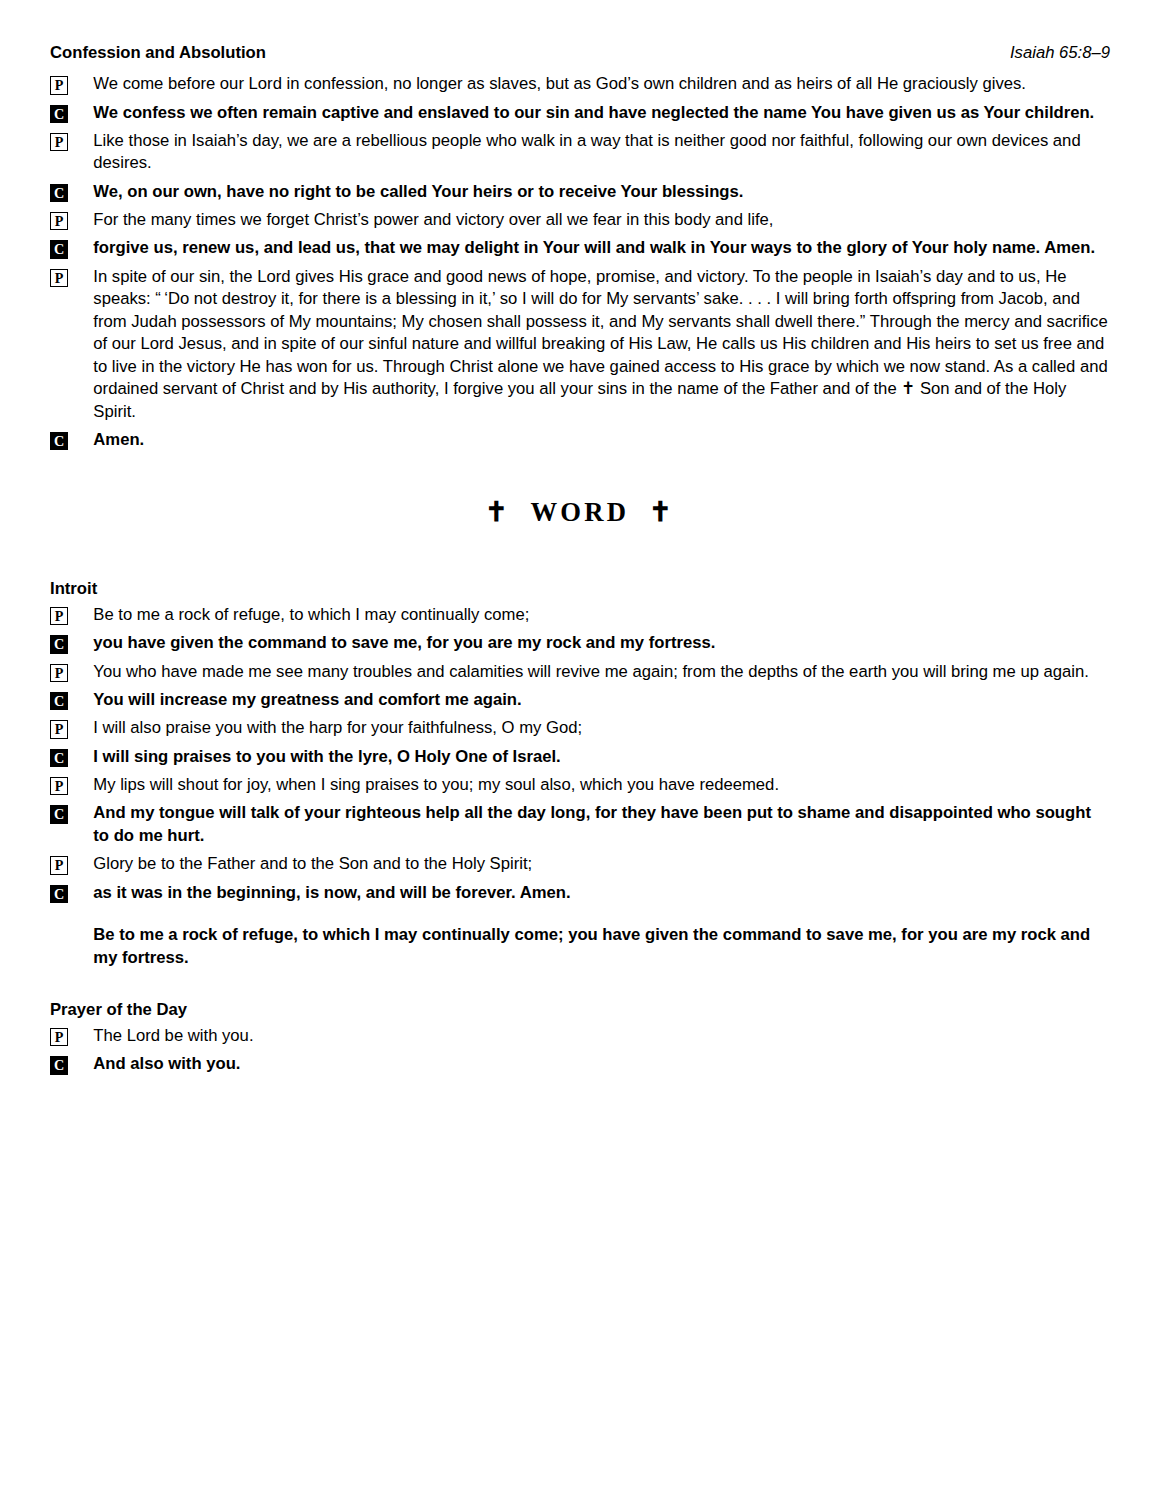Confession and Absolution
Isaiah 65:8–9
P We come before our Lord in confession, no longer as slaves, but as God’s own children and as heirs of all He graciously gives.
C We confess we often remain captive and enslaved to our sin and have neglected the name You have given us as Your children.
P Like those in Isaiah’s day, we are a rebellious people who walk in a way that is neither good nor faithful, following our own devices and desires.
C We, on our own, have no right to be called Your heirs or to receive Your blessings.
P For the many times we forget Christ’s power and victory over all we fear in this body and life,
C forgive us, renew us, and lead us, that we may delight in Your will and walk in Your ways to the glory of Your holy name. Amen.
P In spite of our sin, the Lord gives His grace and good news of hope, promise, and victory. To the people in Isaiah’s day and to us, He speaks: “ ‘Do not destroy it, for there is a blessing in it,’ so I will do for My servants’ sake. . . . I will bring forth offspring from Jacob, and from Judah possessors of My mountains; My chosen shall possess it, and My servants shall dwell there.” Through the mercy and sacrifice of our Lord Jesus, and in spite of our sinful nature and willful breaking of His Law, He calls us His children and His heirs to set us free and to live in the victory He has won for us. Through Christ alone we have gained access to His grace by which we now stand. As a called and ordained servant of Christ and by His authority, I forgive you all your sins in the name of the Father and of the ✝ Son and of the Holy Spirit.
C Amen.
✝ WORD ✝
Introit
P Be to me a rock of refuge, to which I may continually come;
C you have given the command to save me, for you are my rock and my fortress.
P You who have made me see many troubles and calamities will revive me again; from the depths of the earth you will bring me up again.
C You will increase my greatness and comfort me again.
P I will also praise you with the harp for your faithfulness, O my God;
C I will sing praises to you with the lyre, O Holy One of Israel.
P My lips will shout for joy, when I sing praises to you; my soul also, which you have redeemed.
C And my tongue will talk of your righteous help all the day long, for they have been put to shame and disappointed who sought to do me hurt.
P Glory be to the Father and to the Son and to the Holy Spirit;
C as it was in the beginning, is now, and will be forever. Amen.
Be to me a rock of refuge, to which I may continually come; you have given the command to save me, for you are my rock and my fortress.
Prayer of the Day
P The Lord be with you.
C And also with you.